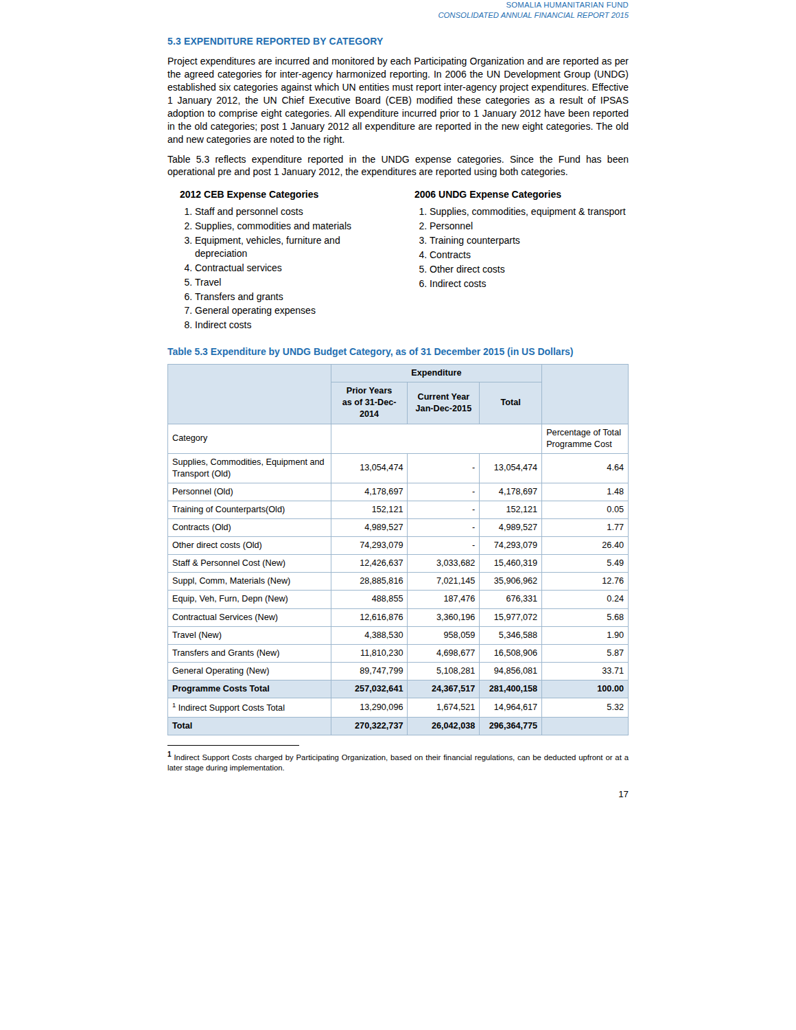SOMALIA HUMANITARIAN FUND
CONSOLIDATED ANNUAL FINANCIAL REPORT 2015
5.3 EXPENDITURE REPORTED BY CATEGORY
Project expenditures are incurred and monitored by each Participating Organization and are reported as per the agreed categories for inter-agency harmonized reporting. In 2006 the UN Development Group (UNDG) established six categories against which UN entities must report inter-agency project expenditures. Effective 1 January 2012, the UN Chief Executive Board (CEB) modified these categories as a result of IPSAS adoption to comprise eight categories. All expenditure incurred prior to 1 January 2012 have been reported in the old categories; post 1 January 2012 all expenditure are reported in the new eight categories. The old and new categories are noted to the right.
Table 5.3 reflects expenditure reported in the UNDG expense categories. Since the Fund has been operational pre and post 1 January 2012, the expenditures are reported using both categories.
2012 CEB Expense Categories
Staff and personnel costs
Supplies, commodities and materials
Equipment, vehicles, furniture and depreciation
Contractual services
Travel
Transfers and grants
General operating expenses
Indirect costs
2006 UNDG Expense Categories
Supplies, commodities, equipment & transport
Personnel
Training counterparts
Contracts
Other direct costs
Indirect costs
Table 5.3 Expenditure by UNDG Budget Category, as of 31 December 2015 (in US Dollars)
| | Expenditure | |
| --- | --- | --- |
| Prior Years as of 31-Dec-2014 | Current Year Jan-Dec-2015 | Total |
| Category | | Percentage of Total Programme Cost |
| Supplies, Commodities, Equipment and Transport (Old) | 13,054,474 | - | 13,054,474 | 4.64 |
| Personnel (Old) | 4,178,697 | - | 4,178,697 | 1.48 |
| Training of Counterparts(Old) | 152,121 | - | 152,121 | 0.05 |
| Contracts (Old) | 4,989,527 | - | 4,989,527 | 1.77 |
| Other direct costs (Old) | 74,293,079 | - | 74,293,079 | 26.40 |
| Staff & Personnel Cost (New) | 12,426,637 | 3,033,682 | 15,460,319 | 5.49 |
| Suppl, Comm, Materials (New) | 28,885,816 | 7,021,145 | 35,906,962 | 12.76 |
| Equip, Veh, Furn, Depn (New) | 488,855 | 187,476 | 676,331 | 0.24 |
| Contractual Services (New) | 12,616,876 | 3,360,196 | 15,977,072 | 5.68 |
| Travel (New) | 4,388,530 | 958,059 | 5,346,588 | 1.90 |
| Transfers and Grants (New) | 11,810,230 | 4,698,677 | 16,508,906 | 5.87 |
| General Operating (New) | 89,747,799 | 5,108,281 | 94,856,081 | 33.71 |
| Programme Costs Total | 257,032,641 | 24,367,517 | 281,400,158 | 100.00 |
| 1 Indirect Support Costs Total | 13,290,096 | 1,674,521 | 14,964,617 | 5.32 |
| Total | 270,322,737 | 26,042,038 | 296,364,775 | |
1 Indirect Support Costs charged by Participating Organization, based on their financial regulations, can be deducted upfront or at a later stage during implementation.
17